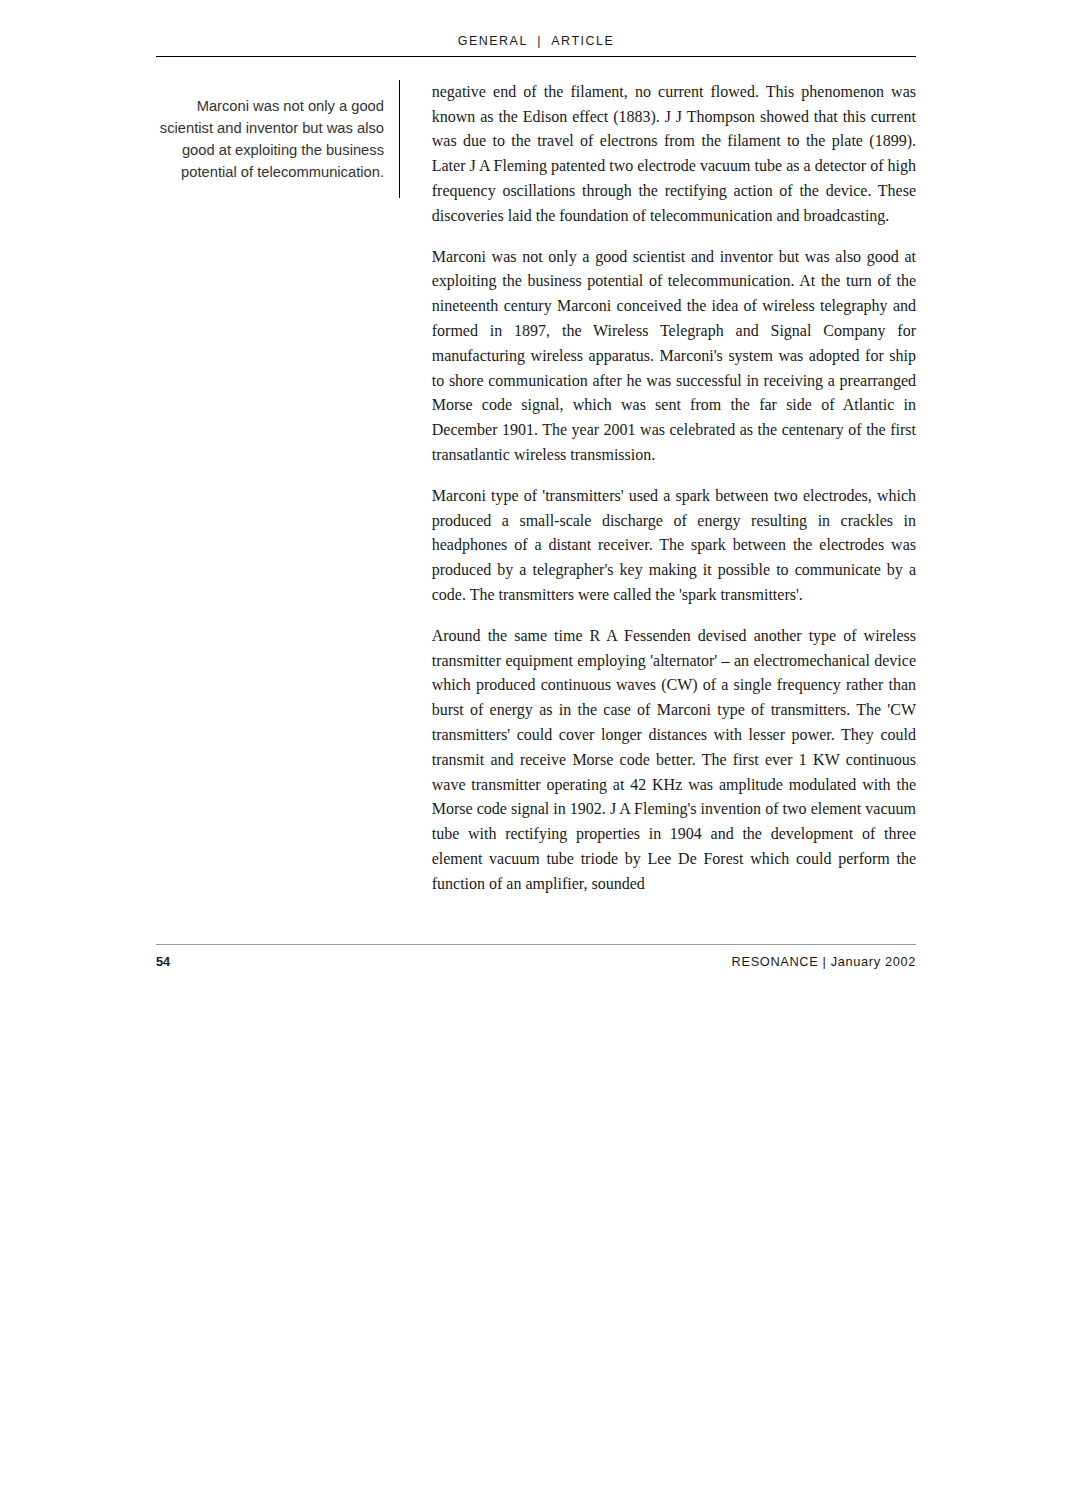General | Article
Marconi was not only a good scientist and inventor but was also good at exploiting the business potential of telecommunication.
negative end of the filament, no current flowed. This phenomenon was known as the Edison effect (1883). J J Thompson showed that this current was due to the travel of electrons from the filament to the plate (1899). Later J A Fleming patented two electrode vacuum tube as a detector of high frequency oscillations through the rectifying action of the device. These discoveries laid the foundation of telecommunication and broadcasting.
Marconi was not only a good scientist and inventor but was also good at exploiting the business potential of telecommunication. At the turn of the nineteenth century Marconi conceived the idea of wireless telegraphy and formed in 1897, the Wireless Telegraph and Signal Company for manufacturing wireless apparatus. Marconi's system was adopted for ship to shore communication after he was successful in receiving a prearranged Morse code signal, which was sent from the far side of Atlantic in December 1901. The year 2001 was celebrated as the centenary of the first transatlantic wireless transmission.
Marconi type of 'transmitters' used a spark between two electrodes, which produced a small-scale discharge of energy resulting in crackles in headphones of a distant receiver. The spark between the electrodes was produced by a telegrapher's key making it possible to communicate by a code. The transmitters were called the 'spark transmitters'.
Around the same time R A Fessenden devised another type of wireless transmitter equipment employing 'alternator' – an electromechanical device which produced continuous waves (CW) of a single frequency rather than burst of energy as in the case of Marconi type of transmitters. The 'CW transmitters' could cover longer distances with lesser power. They could transmit and receive Morse code better. The first ever 1 KW continuous wave transmitter operating at 42 KHz was amplitude modulated with the Morse code signal in 1902. J A Fleming's invention of two element vacuum tube with rectifying properties in 1904 and the development of three element vacuum tube triode by Lee De Forest which could perform the function of an amplifier, sounded
54 RESONANCE | January 2002